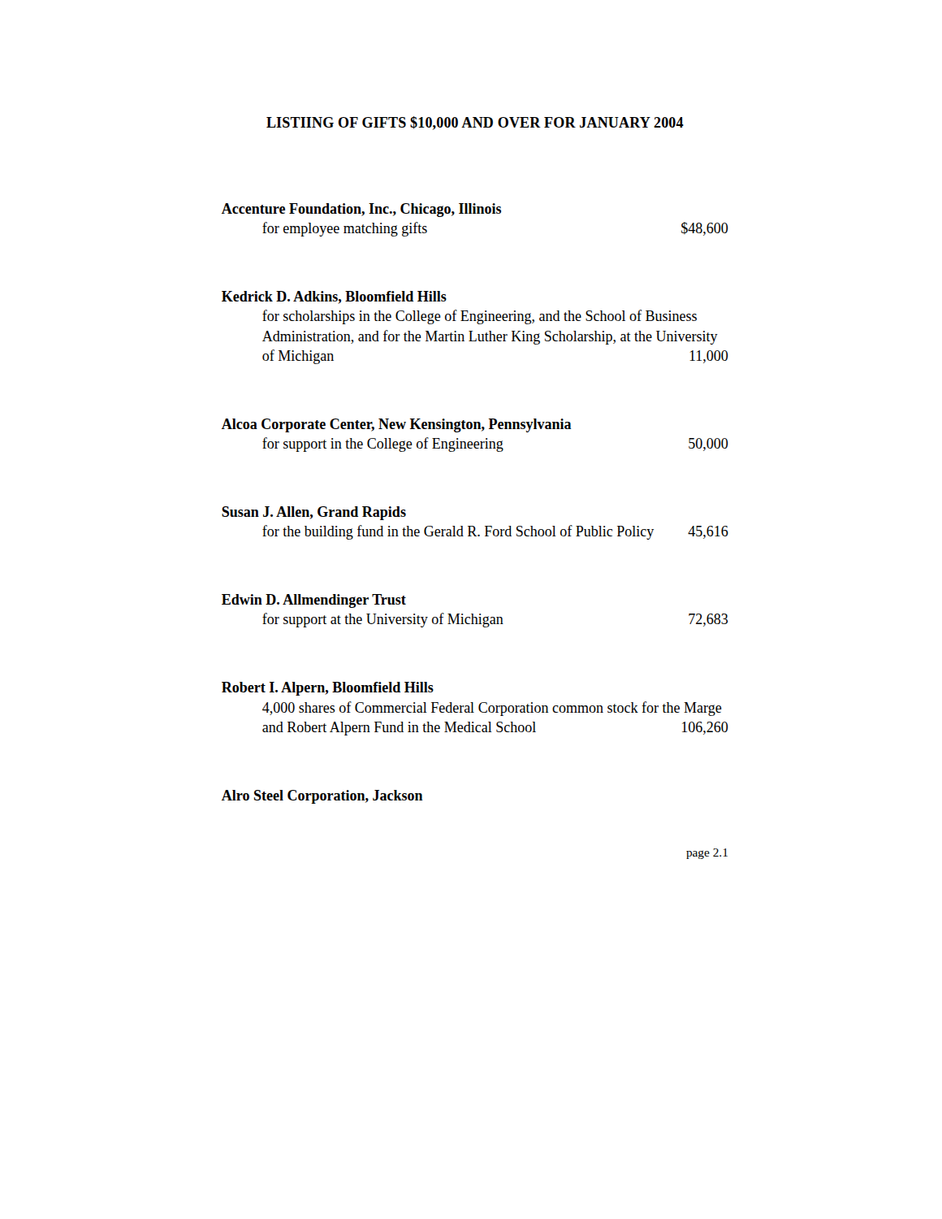LISTIING OF GIFTS $10,000 AND OVER FOR JANUARY 2004
Accenture Foundation, Inc., Chicago, Illinois
for employee matching gifts$48,600
Kedrick D. Adkins, Bloomfield Hills
for scholarships in the College of Engineering, and the School of Business Administration, and for the Martin Luther King Scholarship, at the University of Michigan11,000
Alcoa Corporate Center, New Kensington, Pennsylvania
for support in the College of Engineering50,000
Susan J. Allen, Grand Rapids
for the building fund in the Gerald R. Ford School of Public Policy45,616
Edwin D. Allmendinger Trust
for support at the University of Michigan72,683
Robert I. Alpern, Bloomfield Hills
4,000 shares of Commercial Federal Corporation common stock for the Marge and Robert Alpern Fund in the Medical School106,260
Alro Steel Corporation, Jackson
page 2.1